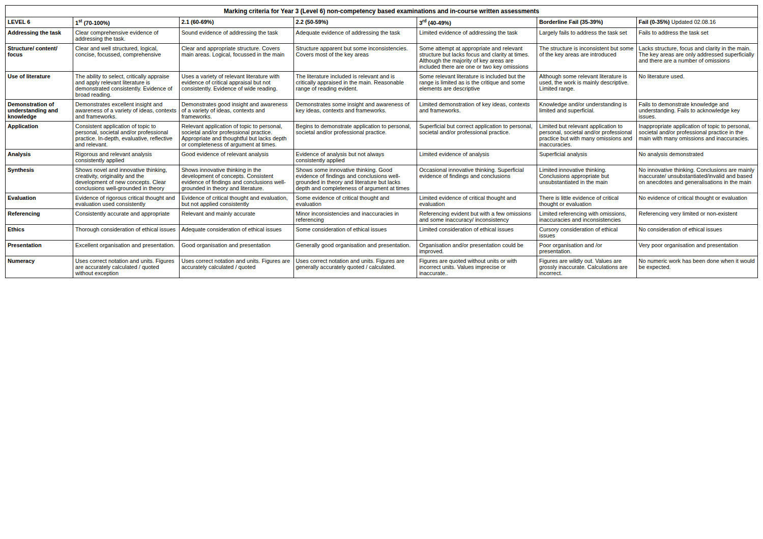Marking criteria for Year 3 (Level 6) non-competency based examinations and in-course written assessments
| LEVEL 6 | 1 st (70-100%) | 2.1 (60-69%) | 2.2 (50-59%) | 3 rd (40-49%) | Borderline Fail (35-39%) | Fail (0-35%) Updated 02.08.16 |
| --- | --- | --- | --- | --- | --- | --- |
| Addressing the task | Clear comprehensive evidence of addressing the task. | Sound evidence of addressing the task | Adequate evidence of addressing the task | Limited evidence of addressing the task | Largely fails to address the task set | Fails to address the task set |
| Structure/ content/ focus | Clear and well structured, logical, concise, focussed, comprehensive | Clear and appropriate structure. Covers main areas. Logical, focussed in the main | Structure apparent but some inconsistencies. Covers most of the key areas | Some attempt at appropriate and relevant structure but lacks focus and clarity at times. Although the majority of key areas are included there are one or two key omissions | The structure is inconsistent but some of the key areas are introduced | Lacks structure, focus and clarity in the main. The key areas are only addressed superficially and there are a number of omissions |
| Use of literature | The ability to select, critically appraise and apply relevant literature is demonstrated consistently. Evidence of broad reading. | Uses a variety of relevant literature with evidence of critical appraisal but not consistently. Evidence of wide reading. | The literature included is relevant and is critically appraised in the main. Reasonable range of reading evident. | Some relevant literature is included but the range is limited as is the critique and some elements are descriptive | Although some relevant literature is used, the work is mainly descriptive. Limited range. | No literature used. |
| Demonstration of understanding and knowledge | Demonstrates excellent insight and awareness of a variety of ideas, contexts and frameworks. | Demonstrates good insight and awareness of a variety of ideas, contexts and frameworks. | Demonstrates some insight and awareness of key ideas, contexts and frameworks. | Limited demonstration of key ideas, contexts and frameworks. | Knowledge and/or understanding is limited and superficial. | Fails to demonstrate knowledge and understanding. Fails to acknowledge key issues. |
| Application | Consistent application of topic to personal, societal and/or professional practice. In-depth, evaluative, reflective and relevant. | Relevant application of topic to personal, societal and/or professional practice. Appropriate and thoughtful but lacks depth or completeness of argument at times. | Begins to demonstrate application to personal, societal and/or professional practice. | Superficial but correct application to personal, societal and/or professional practice. | Limited but relevant application to personal, societal and/or professional practice but with many omissions and inaccuracies. | Inappropriate application of topic to personal, societal and/or professional practice in the main with many omissions and inaccuracies. |
| Analysis | Rigorous and relevant analysis consistently applied | Good evidence of relevant analysis | Evidence of analysis but not always consistently applied | Limited evidence of analysis | Superficial analysis | No analysis demonstrated |
| Synthesis | Shows novel and innovative thinking, creativity, originality and the development of new concepts. Clear conclusions well-grounded in theory | Shows innovative thinking in the development of concepts. Consistent evidence of findings and conclusions well-grounded in theory and literature. | Shows some innovative thinking. Good evidence of findings and conclusions well-grounded in theory and literature but lacks depth and completeness of argument at times | Occasional innovative thinking. Superficial evidence of findings and conclusions | Limited innovative thinking. Conclusions appropriate but unsubstantiated in the main | No innovative thinking. Conclusions are mainly inaccurate/ unsubstantiated/invalid and based on anecdotes and generalisations in the main |
| Evaluation | Evidence of rigorous critical thought and evaluation used consistently | Evidence of critical thought and evaluation, but not applied consistently | Some evidence of critical thought and evaluation | Limited evidence of critical thought and evaluation | There is little evidence of critical thought or evaluation | No evidence of critical thought or evaluation |
| Referencing | Consistently accurate and appropriate | Relevant and mainly accurate | Minor inconsistencies and inaccuracies in referencing | Referencing evident but with a few omissions and some inaccuracy/ inconsistency | Limited referencing with omissions, inaccuracies and inconsistencies | Referencing very limited or non-existent |
| Ethics | Thorough consideration of ethical issues | Adequate consideration of ethical issues | Some consideration of ethical issues | Limited consideration of ethical issues | Cursory consideration of ethical issues | No consideration of ethical issues |
| Presentation | Excellent organisation and presentation. | Good organisation and presentation | Generally good organisation and presentation. | Organisation and/or presentation could be improved. | Poor organisation and /or presentation. | Very poor organisation and presentation |
| Numeracy | Uses correct notation and units. Figures are accurately calculated / quoted without exception | Uses correct notation and units. Figures are accurately calculated / quoted | Uses correct notation and units. Figures are generally accurately quoted / calculated. | Figures are quoted without units or with incorrect units. Values imprecise or inaccurate.. | Figures are wildly out. Values are grossly inaccurate. Calculations are incorrect. | No numeric work has been done when it would be expected. |